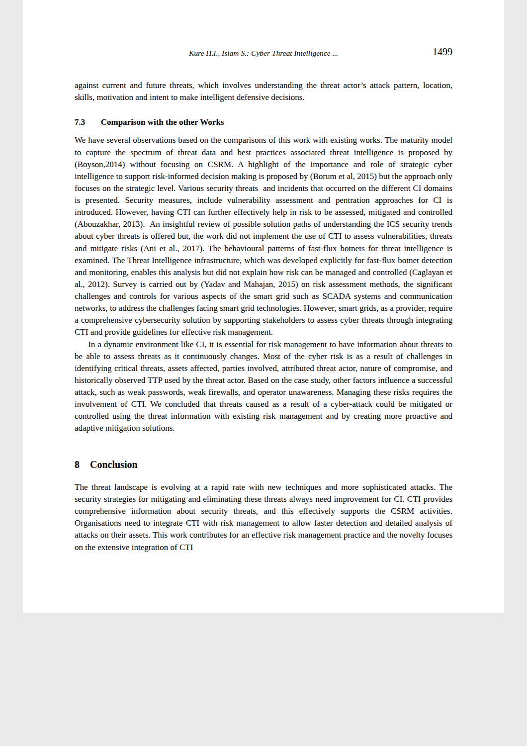Kure H.I., Islam S.: Cyber Threat Intelligence ... 1499
against current and future threats, which involves understanding the threat actor’s attack pattern, location, skills, motivation and intent to make intelligent defensive decisions.
7.3 Comparison with the other Works
We have several observations based on the comparisons of this work with existing works. The maturity model to capture the spectrum of threat data and best practices associated threat intelligence is proposed by (Boyson,2014) without focusing on CSRM. A highlight of the importance and role of strategic cyber intelligence to support risk-informed decision making is proposed by (Borum et al, 2015) but the approach only focuses on the strategic level. Various security threats and incidents that occurred on the different CI domains is presented. Security measures, include vulnerability assessment and pentration approaches for CI is introduced. However, having CTI can further effectively help in risk to be assessed, mitigated and controlled (Abouzakhar, 2013). An insightful review of possible solution paths of understanding the ICS security trends about cyber threats is offered but, the work did not implement the use of CTI to assess vulnerabilities, threats and mitigate risks (Ani et al., 2017). The behavioural patterns of fast-flux botnets for threat intelligence is examined. The Threat Intelligence infrastructure, which was developed explicitly for fast-flux botnet detection and monitoring, enables this analysis but did not explain how risk can be managed and controlled (Caglayan et al., 2012). Survey is carried out by (Yadav and Mahajan, 2015) on risk assessment methods, the significant challenges and controls for various aspects of the smart grid such as SCADA systems and communication networks, to address the challenges facing smart grid technologies. However, smart grids, as a provider, require a comprehensive cybersecurity solution by supporting stakeholders to assess cyber threats through integrating CTI and provide guidelines for effective risk management.
In a dynamic environment like CI, it is essential for risk management to have information about threats to be able to assess threats as it continuously changes. Most of the cyber risk is as a result of challenges in identifying critical threats, assets affected, parties involved, attributed threat actor, nature of compromise, and historically observed TTP used by the threat actor. Based on the case study, other factors influence a successful attack, such as weak passwords, weak firewalls, and operator unawareness. Managing these risks requires the involvement of CTI. We concluded that threats caused as a result of a cyber-attack could be mitigated or controlled using the threat information with existing risk management and by creating more proactive and adaptive mitigation solutions.
8 Conclusion
The threat landscape is evolving at a rapid rate with new techniques and more sophisticated attacks. The security strategies for mitigating and eliminating these threats always need improvement for CI. CTI provides comprehensive information about security threats, and this effectively supports the CSRM activities. Organisations need to integrate CTI with risk management to allow faster detection and detailed analysis of attacks on their assets. This work contributes for an effective risk management practice and the novelty focuses on the extensive integration of CTI